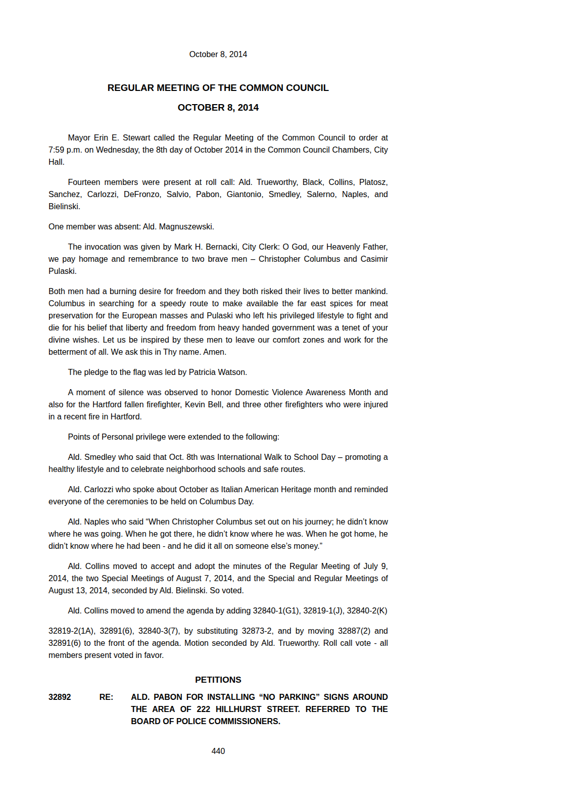October 8, 2014
REGULAR MEETING OF THE COMMON COUNCIL
OCTOBER 8, 2014
Mayor Erin E. Stewart called the Regular Meeting of the Common Council to order at 7:59 p.m. on Wednesday, the 8th day of October 2014 in the Common Council Chambers, City Hall.
Fourteen members were present at roll call: Ald. Trueworthy, Black, Collins, Platosz, Sanchez, Carlozzi, DeFronzo, Salvio, Pabon, Giantonio, Smedley, Salerno, Naples, and Bielinski.
One member was absent: Ald. Magnuszewski.
The invocation was given by Mark H. Bernacki, City Clerk: O God, our Heavenly Father, we pay homage and remembrance to two brave men – Christopher Columbus and Casimir Pulaski.
Both men had a burning desire for freedom and they both risked their lives to better mankind. Columbus in searching for a speedy route to make available the far east spices for meat preservation for the European masses and Pulaski who left his privileged lifestyle to fight and die for his belief that liberty and freedom from heavy handed government was a tenet of your divine wishes. Let us be inspired by these men to leave our comfort zones and work for the betterment of all. We ask this in Thy name. Amen.
The pledge to the flag was led by Patricia Watson.
A moment of silence was observed to honor Domestic Violence Awareness Month and also for the Hartford fallen firefighter, Kevin Bell, and three other firefighters who were injured in a recent fire in Hartford.
Points of Personal privilege were extended to the following:
Ald. Smedley who said that Oct. 8th was International Walk to School Day – promoting a healthy lifestyle and to celebrate neighborhood schools and safe routes.
Ald. Carlozzi who spoke about October as Italian American Heritage month and reminded everyone of the ceremonies to be held on Columbus Day.
Ald. Naples who said “When Christopher Columbus set out on his journey; he didn’t know where he was going. When he got there, he didn’t know where he was. When he got home, he didn’t know where he had been - and he did it all on someone else’s money.”
Ald. Collins moved to accept and adopt the minutes of the Regular Meeting of July 9, 2014, the two Special Meetings of August 7, 2014, and the Special and Regular Meetings of August 13, 2014, seconded by Ald. Bielinski. So voted.
Ald. Collins moved to amend the agenda by adding 32840-1(G1), 32819-1(J), 32840-2(K)
32819-2(1A), 32891(6), 32840-3(7), by substituting 32873-2, and by moving 32887(2) and 32891(6) to the front of the agenda. Motion seconded by Ald. Trueworthy. Roll call vote - all members present voted in favor.
PETITIONS
| 32892 | RE: | ALD. PABON FOR INSTALLING “NO PARKING” SIGNS AROUND THE AREA OF 222 HILLHURST STREET. REFERRED TO THE BOARD OF POLICE COMMISSIONERS. |
440